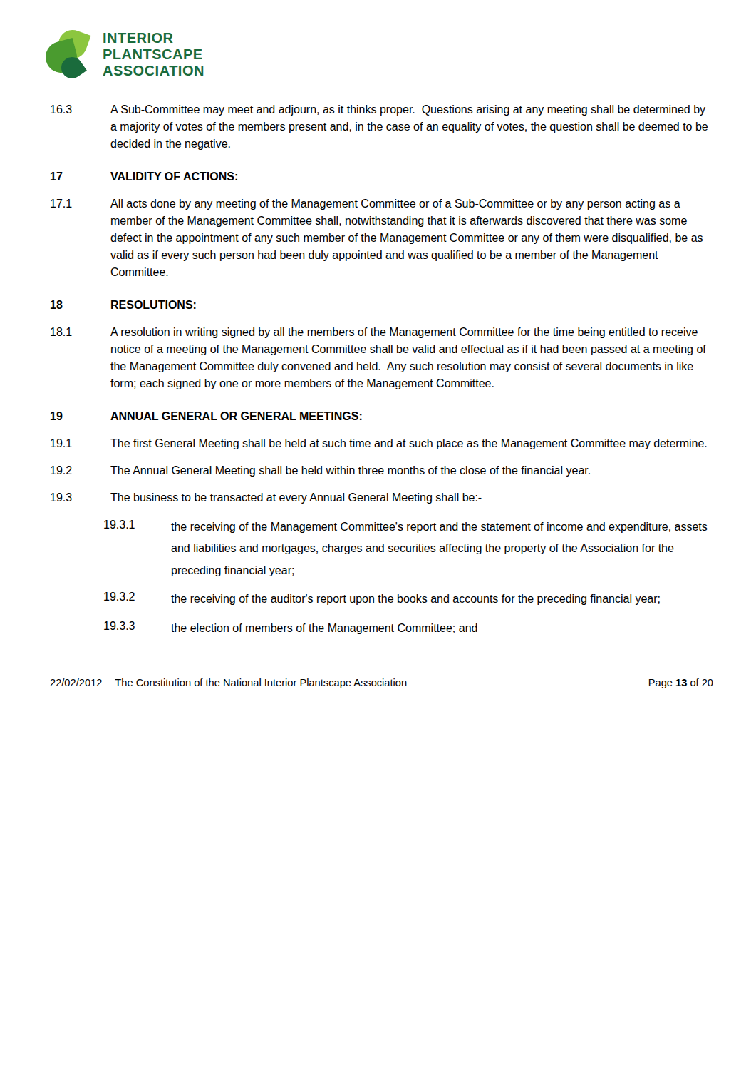INTERIOR
PLANTSCAPE
ASSOCIATION
16.3
A Sub-Committee may meet and adjourn, as it thinks proper. Questions arising at any meeting shall be determined by a majority of votes of the members present and, in the case of an equality of votes, the question shall be deemed to be decided in the negative.
17
VALIDITY OF ACTIONS:
17.1
All acts done by any meeting of the Management Committee or of a Sub-Committee or by any person acting as a member of the Management Committee shall, notwithstanding that it is afterwards discovered that there was some defect in the appointment of any such member of the Management Committee or any of them were disqualified, be as valid as if every such person had been duly appointed and was qualified to be a member of the Management Committee.
18
RESOLUTIONS:
18.1
A resolution in writing signed by all the members of the Management Committee for the time being entitled to receive notice of a meeting of the Management Committee shall be valid and effectual as if it had been passed at a meeting of the Management Committee duly convened and held. Any such resolution may consist of several documents in like form; each signed by one or more members of the Management Committee.
19
ANNUAL GENERAL OR GENERAL MEETINGS:
19.1
The first General Meeting shall be held at such time and at such place as the Management Committee may determine.
19.2
The Annual General Meeting shall be held within three months of the close of the financial year.
19.3
The business to be transacted at every Annual General Meeting shall be:-
19.3.1
the receiving of the Management Committee's report and the statement of income and expenditure, assets and liabilities and mortgages, charges and securities affecting the property of the Association for the preceding financial year;
19.3.2
the receiving of the auditor's report upon the books and accounts for the preceding financial year;
19.3.3
the election of members of the Management Committee; and
22/02/2012 The Constitution of the National Interior Plantscape Association Page 13 of 20